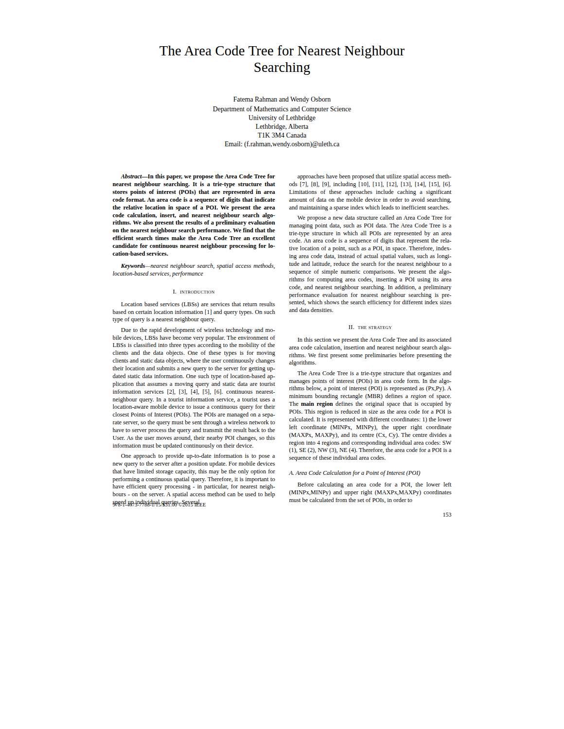The Area Code Tree for Nearest Neighbour
Searching
Fatema Rahman and Wendy Osborn
Department of Mathematics and Computer Science
University of Lethbridge
Lethbridge, Alberta
T1K 3M4 Canada
Email: (f.rahman,wendy.osborn)@uleth.ca
Abstract—In this paper, we propose the Area Code Tree for nearest neighbour searching. It is a trie-type structure that stores points of interest (POIs) that are represented in area code format. An area code is a sequence of digits that indicate the relative location in space of a POI. We present the area code calculation, insert, and nearest neighbour search algorithms. We also present the results of a preliminary evaluation on the nearest neighbour search performance. We find that the efficient search times make the Area Code Tree an excellent candidate for continuous nearest neighbour processing for location-based services.
Keywords—nearest neighbour search, spatial access methods, location-based services, performance
I. Introduction
Location based services (LBSs) are services that return results based on certain location information [1] and query types. On such type of query is a nearest neighbour query.
Due to the rapid development of wireless technology and mobile devices, LBSs have become very popular. The environment of LBSs is classified into three types according to the mobility of the clients and the data objects. One of these types is for moving clients and static data objects, where the user continuously changes their location and submits a new query to the server for getting updated static data information. One such type of location-based application that assumes a moving query and static data are tourist information services [2], [3], [4], [5], [6]. continuous nearest-neighbour query. In a tourist information service, a tourist uses a location-aware mobile device to issue a continuous query for their closest Points of Interest (POIs). The POIs are managed on a separate server, so the query must be sent through a wireless network to have to server process the query and transmit the result back to the User. As the user moves around, their nearby POI changes, so this information must be updated continuously on their device.
One approach to provide up-to-date information is to pose a new query to the server after a position update. For mobile devices that have limited storage capacity, this may be the only option for performing a continuous spatial query. Therefore, it is important to have efficient query processing - in particular, for nearest neighbours - on the server. A spatial access method can be used to help speed up individual queries. Several
approaches have been proposed that utilize spatial access methods [7], [8], [9], including [10], [11], [12], [13], [14], [15], [6]. Limitations of these approaches include caching a significant amount of data on the mobile device in order to avoid searching, and maintaining a sparse index which leads to inefficient searches.
We propose a new data structure called an Area Code Tree for managing point data, such as POI data. The Area Code Tree is a trie-type structure in which all POIs are represented by an area code. An area code is a sequence of digits that represent the relative location of a point, such as a POI, in space. Therefore, indexing area code data, instead of actual spatial values, such as longitude and latitude, reduce the search for the nearest neighbour to a sequence of simple numeric comparisons. We present the algorithms for computing area codes, inserting a POI using its area code, and nearest neighbour searching. In addition, a preliminary performance evaluation for nearest neighbour searching is presented, which shows the search efficiency for different index sizes and data densities.
II. The Strategy
In this section we present the Area Code Tree and its associated area code calculation, insertion and nearest neighbour search algorithms. We first present some preliminaries before presenting the algorithms.
The Area Code Tree is a trie-type structure that organizes and manages points of interest (POIs) in area code form. In the algorithms below, a point of interest (POI) is represented as (Px,Py). A minimum bounding rectangle (MBR) defines a region of space. The main region defines the original space that is occupied by POIs. This region is reduced in size as the area code for a POI is calculated. It is represented with different coordinates: 1) the lower left coordinate (MINPx, MINPy), the upper right coordinate (MAXPx, MAXPy), and its centre (Cx, Cy). The centre divides a region into 4 regions and corresponding individual area codes: SW (1), SE (2), NW (3), NE (4). Therefore, the area code for a POI is a sequence of these individual area codes.
A. Area Code Calculation for a Point of Interest (POI)
Before calculating an area code for a POI, the lower left (MINPx,MINPy) and upper right (MAXPx,MAXPy) coordinates must be calculated from the set of POIs, in order to
978-1-4673-7788-1/15/$31.00 ©2015 IEEE
153